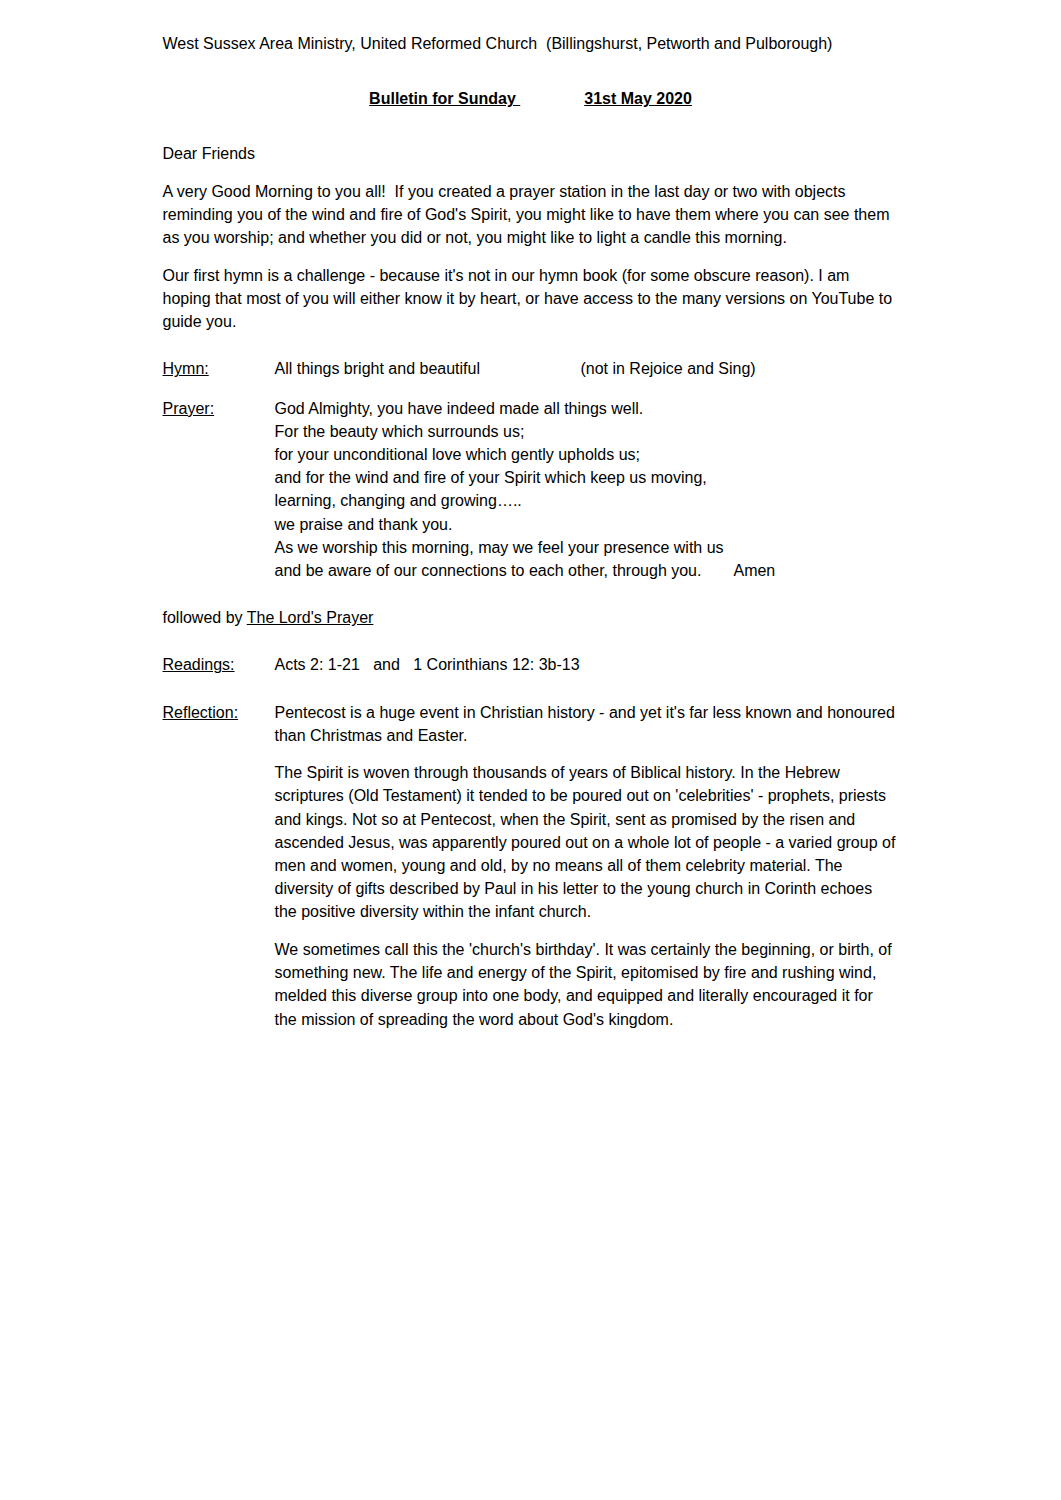West Sussex Area Ministry, United Reformed Church (Billingshurst, Petworth and Pulborough)
Bulletin for Sunday 31st May 2020
Dear Friends
A very Good Morning to you all! If you created a prayer station in the last day or two with objects reminding you of the wind and fire of God's Spirit, you might like to have them where you can see them as you worship; and whether you did or not, you might like to light a candle this morning.
Our first hymn is a challenge - because it's not in our hymn book (for some obscure reason). I am hoping that most of you will either know it by heart, or have access to the many versions on YouTube to guide you.
Hymn:
All things bright and beautiful (not in Rejoice and Sing)
Prayer:
God Almighty, you have indeed made all things well. For the beauty which surrounds us; for your unconditional love which gently upholds us; and for the wind and fire of your Spirit which keep us moving, learning, changing and growing….. we praise and thank you. As we worship this morning, may we feel your presence with us and be aware of our connections to each other, through you.Amen
followed by The Lord's Prayer
Readings:
Acts 2: 1-21 and 1 Corinthians 12: 3b-13
Reflection:
Pentecost is a huge event in Christian history - and yet it's far less known and honoured than Christmas and Easter.
The Spirit is woven through thousands of years of Biblical history. In the Hebrew scriptures (Old Testament) it tended to be poured out on 'celebrities' - prophets, priests and kings. Not so at Pentecost, when the Spirit, sent as promised by the risen and ascended Jesus, was apparently poured out on a whole lot of people - a varied group of men and women, young and old, by no means all of them celebrity material. The diversity of gifts described by Paul in his letter to the young church in Corinth echoes the positive diversity within the infant church.
We sometimes call this the 'church's birthday'. It was certainly the beginning, or birth, of something new. The life and energy of the Spirit, epitomised by fire and rushing wind, melded this diverse group into one body, and equipped and literally encouraged it for the mission of spreading the word about God's kingdom.